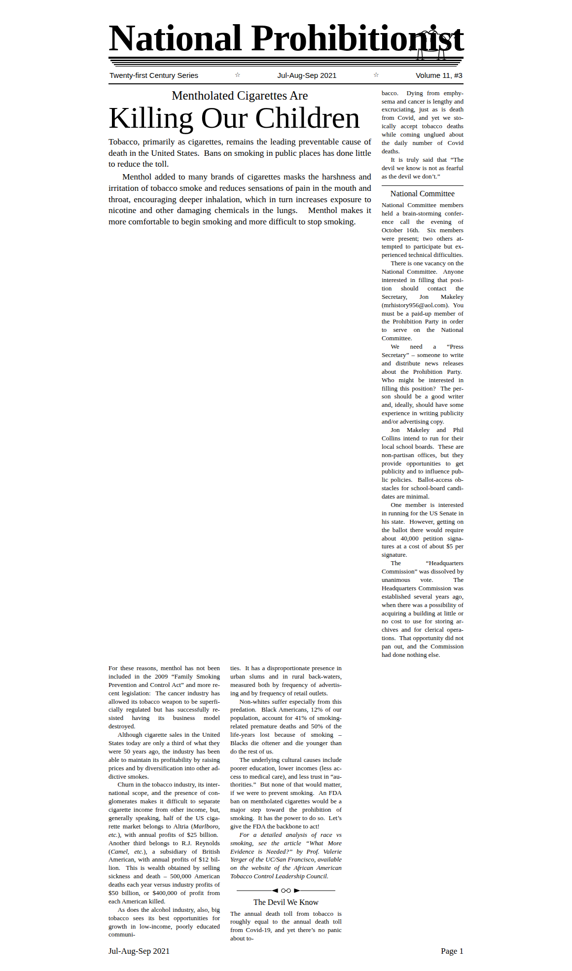National Prohibitionist
Twenty-first Century Series ☆ Jul-Aug-Sep 2021 ☆ Volume 11, #3
Mentholated Cigarettes Are
Killing Our Children
Tobacco, primarily as cigarettes, remains the leading preventable cause of death in the United States. Bans on smoking in public places has done little to reduce the toll.
Menthol added to many brands of cigarettes masks the harshness and irritation of tobacco smoke and reduces sensations of pain in the mouth and throat, encouraging deeper inhalation, which in turn increases exposure to nicotine and other damaging chemicals in the lungs. Menthol makes it more comfortable to begin smoking and more difficult to stop smoking.
bacco. Dying from emphysema and cancer is lengthy and excruciating, just as is death from Covid, and yet we stoically accept tobacco deaths while coming unglued about the daily number of Covid deaths.
It is truly said that “The devil we know is not as fearful as the devil we don’t.”
National Committee
National Committee members held a brain-storming conference call the evening of October 16th. Six members were present; two others attempted to participate but experienced technical difficulties.
There is one vacancy on the National Committee. Anyone interested in filling that position should contact the Secretary, Jon Makeley (mrhistory956@aol.com). You must be a paid-up member of the Prohibition Party in order to serve on the National Committee.
We need a “Press Secretary” – someone to write and distribute news releases about the Prohibition Party. Who might be interested in filling this position? The person should be a good writer and, ideally, should have some experience in writing publicity and/or advertising copy.
Jon Makeley and Phil Collins intend to run for their local school boards. These are non-partisan offices, but they provide opportunities to get publicity and to influence public policies. Ballot-access obstacles for school-board candidates are minimal.
One member is interested in running for the US Senate in his state. However, getting on the ballot there would require about 40,000 petition signatures at a cost of about $5 per signature.
The “Headquarters Commission” was dissolved by unanimous vote. The Headquarters Commission was established several years ago, when there was a possibility of acquiring a building at little or no cost to use for storing archives and for clerical operations. That opportunity did not pan out, and the Commission had done nothing else.
For these reasons, menthol has not been included in the 2009 “Family Smoking Prevention and Control Act” and more recent legislation: The cancer industry has allowed its tobacco weapon to be superficially regulated but has successfully resisted having its business model destroyed.
Although cigarette sales in the United States today are only a third of what they were 50 years ago, the industry has been able to maintain its profitability by raising prices and by diversification into other addictive smokes.
Churn in the tobacco industry, its international scope, and the presence of conglomerates makes it difficult to separate cigarette income from other income, but, generally speaking, half of the US cigarette market belongs to Altria (Marlboro, etc.), with annual profits of $25 billion. Another third belongs to R.J. Reynolds (Camel, etc.), a subsidiary of British American, with annual profits of $12 billion. This is wealth obtained by selling sickness and death – 500,000 American deaths each year versus industry profits of $50 billion, or $400,000 of profit from each American killed.
As does the alcohol industry, also, big tobacco sees its best opportunities for growth in low-income, poorly educated communi-
ties. It has a disproportionate presence in urban slums and in rural back-waters, measured both by frequency of advertising and by frequency of retail outlets.
Non-whites suffer especially from this predation. Black Americans, 12% of our population, account for 41% of smoking-related premature deaths and 50% of the life-years lost because of smoking – Blacks die oftener and die younger than do the rest of us.
The underlying cultural causes include poorer education, lower incomes (less access to medical care), and less trust in “authorities.” But none of that would matter, if we were to prevent smoking. An FDA ban on mentholated cigarettes would be a major step toward the prohibition of smoking. It has the power to do so. Let’s give the FDA the backbone to act!
For a detailed analysis of race vs smoking, see the article “What More Evidence is Needed?” by Prof. Valerie Yerger of the UC/San Francisco, available on the website of the African American Tobacco Control Leadership Council.
The Devil We Know
The annual death toll from tobacco is roughly equal to the annual death toll from Covid-19, and yet there’s no panic about to-
Jul-Aug-Sep 2021 Page 1